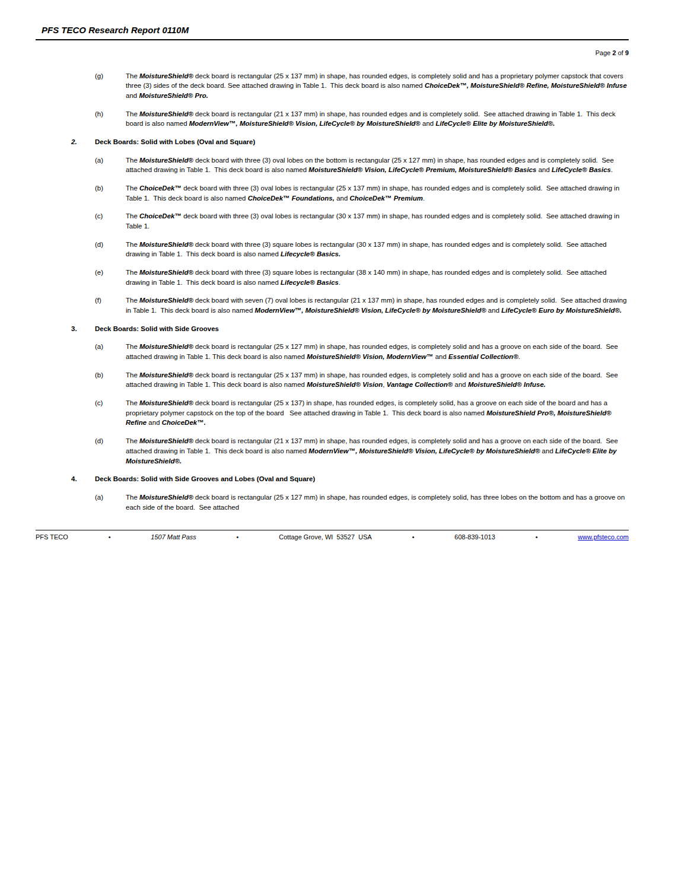PFS TECO Research Report 0110M
Page 2 of 9
(g)
The MoistureShield® deck board is rectangular (25 x 137 mm) in shape, has rounded edges, is completely solid and has a proprietary polymer capstock that covers three (3) sides of the deck board. See attached drawing in Table 1. This deck board is also named ChoiceDek™, MoistureShield® Refine, MoistureShield® Infuse and MoistureShield® Pro.
(h)
The MoistureShield® deck board is rectangular (21 x 137 mm) in shape, has rounded edges and is completely solid. See attached drawing in Table 1. This deck board is also named ModernView™, MoistureShield® Vision, LifeCycle® by MoistureShield® and LifeCycle® Elite by MoistureShield®.
2.
Deck Boards: Solid with Lobes (Oval and Square)
(a)
The MoistureShield® deck board with three (3) oval lobes on the bottom is rectangular (25 x 127 mm) in shape, has rounded edges and is completely solid. See attached drawing in Table 1. This deck board is also named MoistureShield® Vision, LifeCycle® Premium, MoistureShield® Basics and LifeCycle® Basics.
(b)
The ChoiceDek™ deck board with three (3) oval lobes is rectangular (25 x 137 mm) in shape, has rounded edges and is completely solid. See attached drawing in Table 1. This deck board is also named ChoiceDek™ Foundations, and ChoiceDek™ Premium.
(c)
The ChoiceDek™ deck board with three (3) oval lobes is rectangular (30 x 137 mm) in shape, has rounded edges and is completely solid. See attached drawing in Table 1.
(d)
The MoistureShield® deck board with three (3) square lobes is rectangular (30 x 137 mm) in shape, has rounded edges and is completely solid. See attached drawing in Table 1. This deck board is also named Lifecycle® Basics.
(e)
The MoistureShield® deck board with three (3) square lobes is rectangular (38 x 140 mm) in shape, has rounded edges and is completely solid. See attached drawing in Table 1. This deck board is also named Lifecycle® Basics.
(f)
The MoistureShield® deck board with seven (7) oval lobes is rectangular (21 x 137 mm) in shape, has rounded edges and is completely solid. See attached drawing in Table 1. This deck board is also named ModernView™, MoistureShield® Vision, LifeCycle® by MoistureShield® and LifeCycle® Euro by MoistureShield®.
3.
Deck Boards: Solid with Side Grooves
(a)
The MoistureShield® deck board is rectangular (25 x 127 mm) in shape, has rounded edges, is completely solid and has a groove on each side of the board. See attached drawing in Table 1. This deck board is also named MoistureShield® Vision, ModernView™ and Essential Collection®.
(b)
The MoistureShield® deck board is rectangular (25 x 137 mm) in shape, has rounded edges, is completely solid and has a groove on each side of the board. See attached drawing in Table 1. This deck board is also named MoistureShield® Vision, Vantage Collection® and MoistureShield® Infuse.
(c)
The MoistureShield® deck board is rectangular (25 x 137) in shape, has rounded edges, is completely solid, has a groove on each side of the board and has a proprietary polymer capstock on the top of the board See attached drawing in Table 1. This deck board is also named MoistureShield Pro®, MoistureShield® Refine and ChoiceDek™.
(d)
The MoistureShield® deck board is rectangular (21 x 137 mm) in shape, has rounded edges, is completely solid and has a groove on each side of the board. See attached drawing in Table 1. This deck board is also named ModernView™, MoistureShield® Vision, LifeCycle® by MoistureShield® and LifeCycle® Elite by MoistureShield®.
4.
Deck Boards: Solid with Side Grooves and Lobes (Oval and Square)
(a)
The MoistureShield® deck board is rectangular (25 x 127 mm) in shape, has rounded edges, is completely solid, has three lobes on the bottom and has a groove on each side of the board. See attached
PFS TECO • 1507 Matt Pass • Cottage Grove, WI 53527 USA • 608-839-1013 • www.pfsteco.com